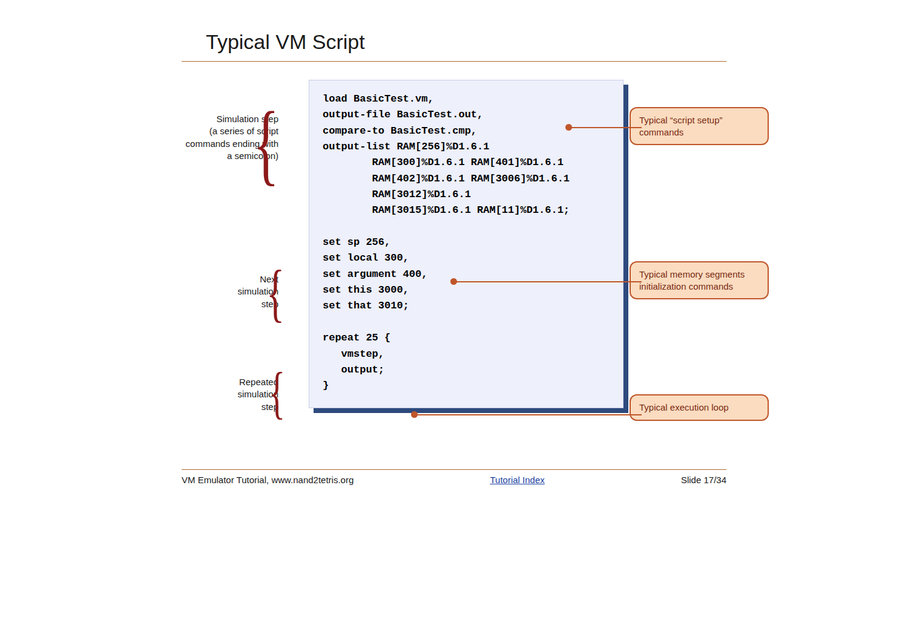Typical VM Script
Simulation step
(a series of script commands ending with a semicolon)
{
Next
simulation
step
{
Repeated
simulation
step
{
load BasicTest.vm,
output-file BasicTest.out,
compare-to BasicTest.cmp,
output-list RAM[256]%D1.6.1
        RAM[300]%D1.6.1 RAM[401]%D1.6.1
        RAM[402]%D1.6.1 RAM[3006]%D1.6.1
        RAM[3012]%D1.6.1
        RAM[3015]%D1.6.1 RAM[11]%D1.6.1;

set sp 256,
set local 300,
set argument 400,
set this 3000,
set that 3010;

repeat 25 {
   vmstep,
   output;
}
Typical “script setup” commands
Typical memory segments initialization commands
Typical execution loop
VM Emulator Tutorial, www.nand2tetris.org
Tutorial Index
Slide 17/34